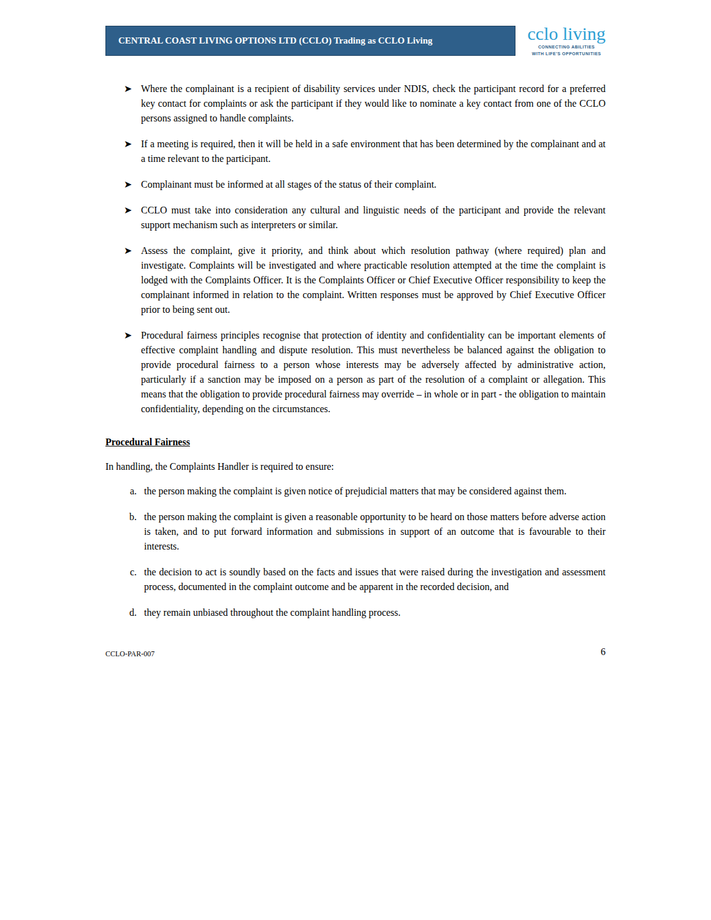CENTRAL COAST LIVING OPTIONS LTD (CCLO) Trading as CCLO Living
cclo living
CONNECTING ABILITIES
WITH LIFE'S OPPORTUNITIES
Where the complainant is a recipient of disability services under NDIS, check the participant record for a preferred key contact for complaints or ask the participant if they would like to nominate a key contact from one of the CCLO persons assigned to handle complaints.
If a meeting is required, then it will be held in a safe environment that has been determined by the complainant and at a time relevant to the participant.
Complainant must be informed at all stages of the status of their complaint.
CCLO must take into consideration any cultural and linguistic needs of the participant and provide the relevant support mechanism such as interpreters or similar.
Assess the complaint, give it priority, and think about which resolution pathway (where required) plan and investigate. Complaints will be investigated and where practicable resolution attempted at the time the complaint is lodged with the Complaints Officer. It is the Complaints Officer or Chief Executive Officer responsibility to keep the complainant informed in relation to the complaint. Written responses must be approved by Chief Executive Officer prior to being sent out.
Procedural fairness principles recognise that protection of identity and confidentiality can be important elements of effective complaint handling and dispute resolution. This must nevertheless be balanced against the obligation to provide procedural fairness to a person whose interests may be adversely affected by administrative action, particularly if a sanction may be imposed on a person as part of the resolution of a complaint or allegation. This means that the obligation to provide procedural fairness may override – in whole or in part - the obligation to maintain confidentiality, depending on the circumstances.
Procedural Fairness
In handling, the Complaints Handler is required to ensure:
the person making the complaint is given notice of prejudicial matters that may be considered against them.
the person making the complaint is given a reasonable opportunity to be heard on those matters before adverse action is taken, and to put forward information and submissions in support of an outcome that is favourable to their interests.
the decision to act is soundly based on the facts and issues that were raised during the investigation and assessment process, documented in the complaint outcome and be apparent in the recorded decision, and
they remain unbiased throughout the complaint handling process.
CCLO-PAR-007 6